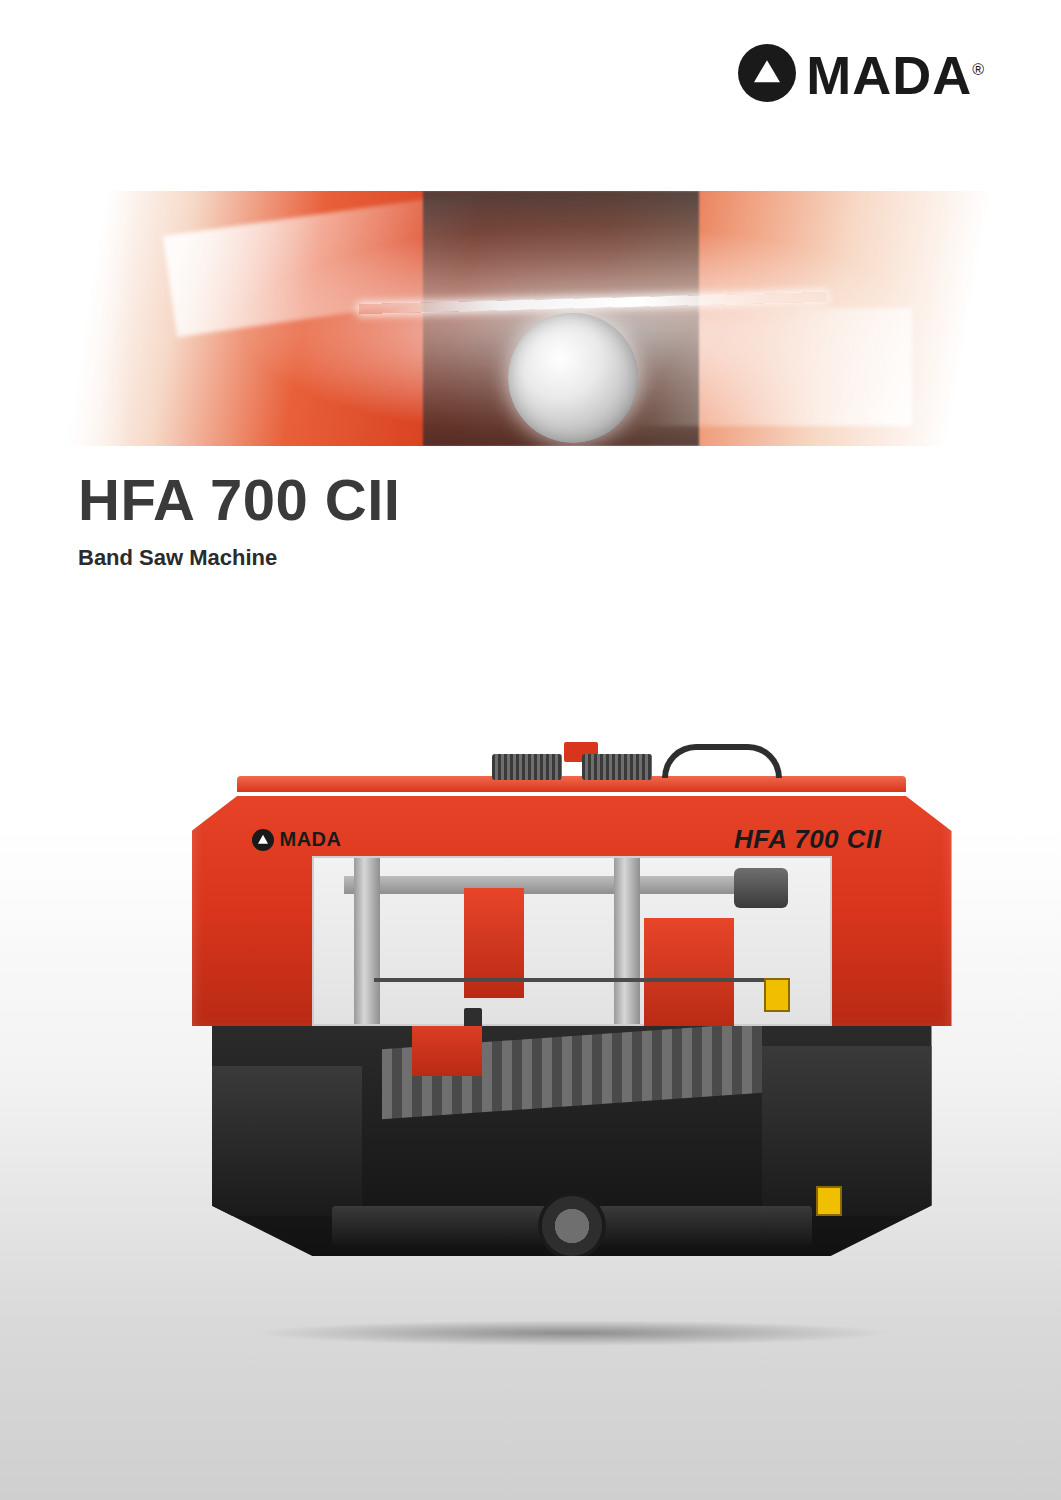MADA®
HFA 700 CII
Band Saw Machine
MADA
HFA 700 CII